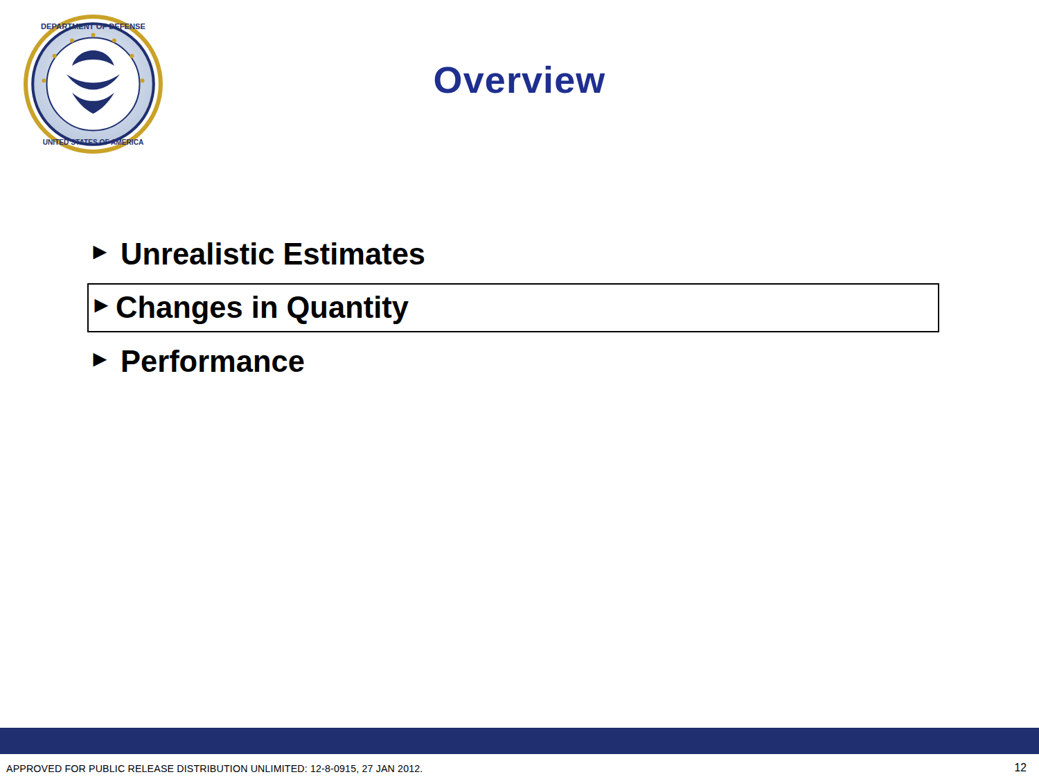Overview
Unrealistic Estimates
Changes in Quantity
Performance
APPROVED FOR PUBLIC RELEASE DISTRIBUTION UNLIMITED: 12-8-0915, 27 JAN 2012.
12